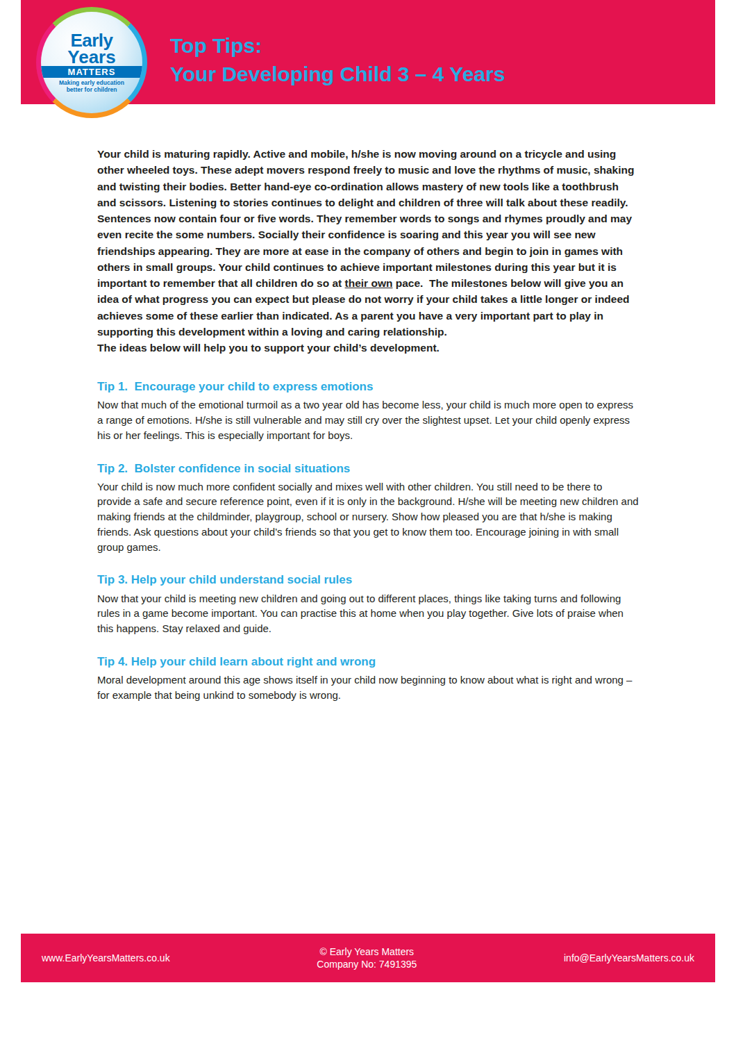Early
Years
MATTERS
Making early education
better for children
Top Tips:
Your Developing Child 3 – 4 Years
Your child is maturing rapidly. Active and mobile, h/she is now moving around on a tricycle and using other wheeled toys. These adept movers respond freely to music and love the rhythms of music, shaking and twisting their bodies. Better hand-eye co-ordination allows mastery of new tools like a toothbrush and scissors. Listening to stories continues to delight and children of three will talk about these readily. Sentences now contain four or five words. They remember words to songs and rhymes proudly and may even recite the some numbers. Socially their confidence is soaring and this year you will see new friendships appearing. They are more at ease in the company of others and begin to join in games with others in small groups. Your child continues to achieve important milestones during this year but it is important to remember that all children do so at their own pace. The milestones below will give you an idea of what progress you can expect but please do not worry if your child takes a little longer or indeed achieves some of these earlier than indicated. As a parent you have a very important part to play in supporting this development within a loving and caring relationship.
The ideas below will help you to support your child’s development.
Tip 1. Encourage your child to express emotions
Now that much of the emotional turmoil as a two year old has become less, your child is much more open to express a range of emotions. H/she is still vulnerable and may still cry over the slightest upset. Let your child openly express his or her feelings. This is especially important for boys.
Tip 2. Bolster confidence in social situations
Your child is now much more confident socially and mixes well with other children. You still need to be there to provide a safe and secure reference point, even if it is only in the background. H/she will be meeting new children and making friends at the childminder, playgroup, school or nursery. Show how pleased you are that h/she is making friends. Ask questions about your child’s friends so that you get to know them too. Encourage joining in with small group games.
Tip 3. Help your child understand social rules
Now that your child is meeting new children and going out to different places, things like taking turns and following rules in a game become important. You can practise this at home when you play together. Give lots of praise when this happens. Stay relaxed and guide.
Tip 4. Help your child learn about right and wrong
Moral development around this age shows itself in your child now beginning to know about what is right and wrong – for example that being unkind to somebody is wrong.
www.EarlyYearsMatters.co.uk
© Early Years Matters
Company No: 7491395
info@EarlyYearsMatters.co.uk